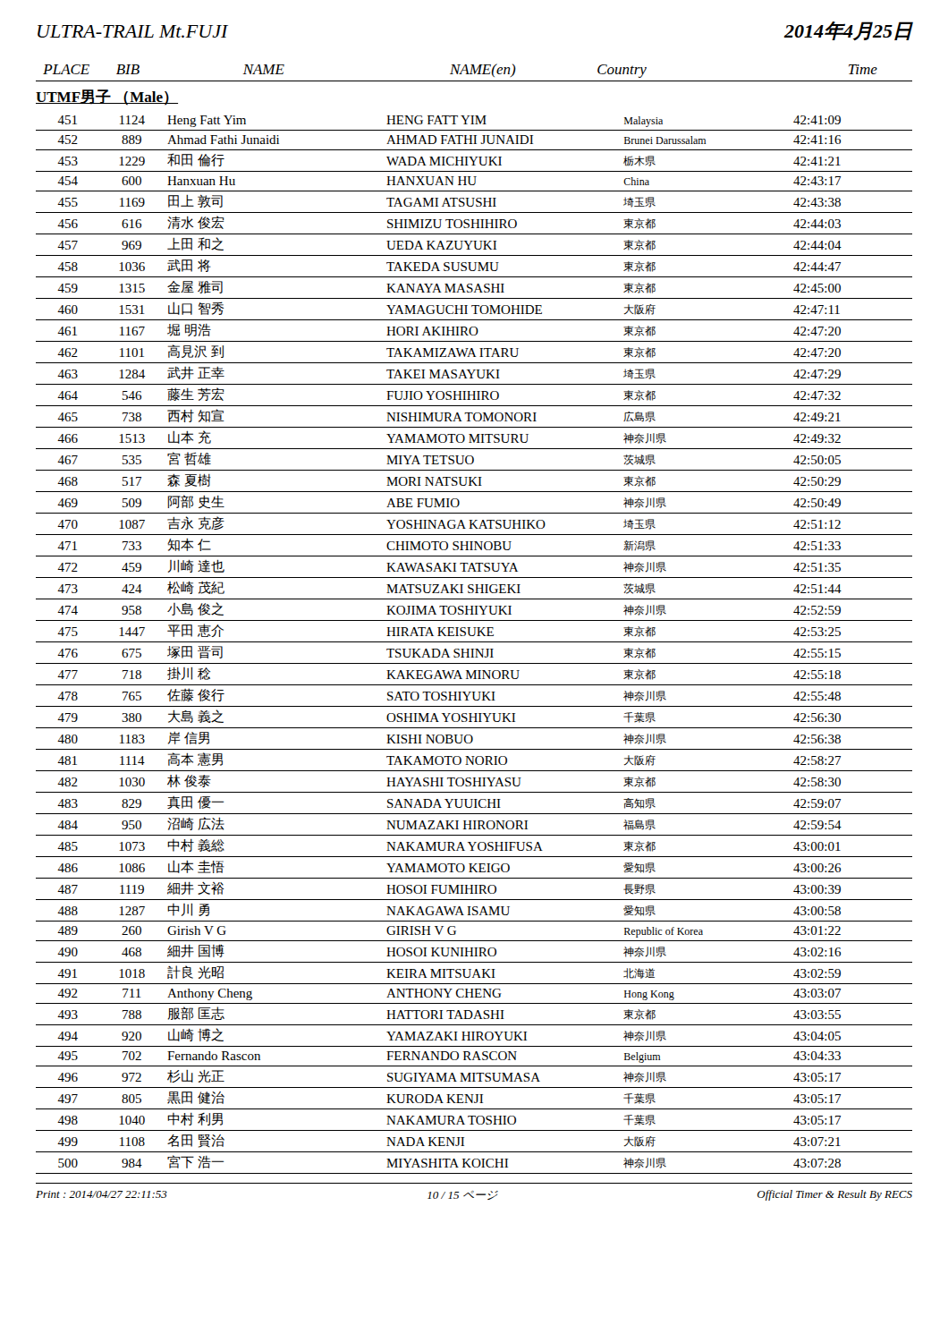ULTRA-TRAIL Mt.FUJI 2014年4月25日
PLACE BIB NAME NAME(en) Country Time
UTMF男子 （Male）
| 451 | 1124 | Heng Fatt Yim | HENG FATT YIM | Malaysia | 42:41:09 |
| 452 | 889 | Ahmad Fathi Junaidi | AHMAD FATHI JUNAIDI | Brunei Darussalam | 42:41:16 |
| 453 | 1229 | 和田 倫行 | WADA MICHIYUKI | 栃木県 | 42:41:21 |
| 454 | 600 | Hanxuan Hu | HANXUAN HU | China | 42:43:17 |
| 455 | 1169 | 田上 敦司 | TAGAMI ATSUSHI | 埼玉県 | 42:43:38 |
| 456 | 616 | 清水 俊宏 | SHIMIZU TOSHIHIRO | 東京都 | 42:44:03 |
| 457 | 969 | 上田 和之 | UEDA KAZUYUKI | 東京都 | 42:44:04 |
| 458 | 1036 | 武田 将 | TAKEDA SUSUMU | 東京都 | 42:44:47 |
| 459 | 1315 | 金屋 雅司 | KANAYA MASASHI | 東京都 | 42:45:00 |
| 460 | 1531 | 山口 智秀 | YAMAGUCHI TOMOHIDE | 大阪府 | 42:47:11 |
| 461 | 1167 | 堀 明浩 | HORI AKIHIRO | 東京都 | 42:47:20 |
| 462 | 1101 | 高見沢 到 | TAKAMIZAWA ITARU | 東京都 | 42:47:20 |
| 463 | 1284 | 武井 正幸 | TAKEI MASAYUKI | 埼玉県 | 42:47:29 |
| 464 | 546 | 藤生 芳宏 | FUJIO YOSHIHIRO | 東京都 | 42:47:32 |
| 465 | 738 | 西村 知宣 | NISHIMURA TOMONORI | 広島県 | 42:49:21 |
| 466 | 1513 | 山本 充 | YAMAMOTO MITSURU | 神奈川県 | 42:49:32 |
| 467 | 535 | 宮 哲雄 | MIYA TETSUO | 茨城県 | 42:50:05 |
| 468 | 517 | 森 夏樹 | MORI NATSUKI | 東京都 | 42:50:29 |
| 469 | 509 | 阿部 史生 | ABE FUMIO | 神奈川県 | 42:50:49 |
| 470 | 1087 | 吉永 克彦 | YOSHINAGA KATSUHIKO | 埼玉県 | 42:51:12 |
| 471 | 733 | 知本 仁 | CHIMOTO SHINOBU | 新潟県 | 42:51:33 |
| 472 | 459 | 川崎 達也 | KAWASAKI TATSUYA | 神奈川県 | 42:51:35 |
| 473 | 424 | 松崎 茂紀 | MATSUZAKI SHIGEKI | 茨城県 | 42:51:44 |
| 474 | 958 | 小島 俊之 | KOJIMA TOSHIYUKI | 神奈川県 | 42:52:59 |
| 475 | 1447 | 平田 恵介 | HIRATA KEISUKE | 東京都 | 42:53:25 |
| 476 | 675 | 塚田 晋司 | TSUKADA SHINJI | 東京都 | 42:55:15 |
| 477 | 718 | 掛川 稔 | KAKEGAWA MINORU | 東京都 | 42:55:18 |
| 478 | 765 | 佐藤 俊行 | SATO TOSHIYUKI | 神奈川県 | 42:55:48 |
| 479 | 380 | 大島 義之 | OSHIMA YOSHIYUKI | 千葉県 | 42:56:30 |
| 480 | 1183 | 岸 信男 | KISHI NOBUO | 神奈川県 | 42:56:38 |
| 481 | 1114 | 高本 憲男 | TAKAMOTO NORIO | 大阪府 | 42:58:27 |
| 482 | 1030 | 林 俊泰 | HAYASHI TOSHIYASU | 東京都 | 42:58:30 |
| 483 | 829 | 真田 優一 | SANADA YUUICHI | 高知県 | 42:59:07 |
| 484 | 950 | 沼崎 広法 | NUMAZAKI HIRONORI | 福島県 | 42:59:54 |
| 485 | 1073 | 中村 義総 | NAKAMURA YOSHIFUSA | 東京都 | 43:00:01 |
| 486 | 1086 | 山本 圭悟 | YAMAMOTO KEIGO | 愛知県 | 43:00:26 |
| 487 | 1119 | 細井 文裕 | HOSOI FUMIHIRO | 長野県 | 43:00:39 |
| 488 | 1287 | 中川 勇 | NAKAGAWA ISAMU | 愛知県 | 43:00:58 |
| 489 | 260 | Girish V G | GIRISH V G | Republic of Korea | 43:01:22 |
| 490 | 468 | 細井 国博 | HOSOI KUNIHIRO | 神奈川県 | 43:02:16 |
| 491 | 1018 | 計良 光昭 | KEIRA MITSUAKI | 北海道 | 43:02:59 |
| 492 | 711 | Anthony Cheng | ANTHONY CHENG | Hong Kong | 43:03:07 |
| 493 | 788 | 服部 匡志 | HATTORI TADASHI | 東京都 | 43:03:55 |
| 494 | 920 | 山崎 博之 | YAMAZAKI HIROYUKI | 神奈川県 | 43:04:05 |
| 495 | 702 | Fernando Rascon | FERNANDO RASCON | Belgium | 43:04:33 |
| 496 | 972 | 杉山 光正 | SUGIYAMA MITSUMASA | 神奈川県 | 43:05:17 |
| 497 | 805 | 黒田 健治 | KURODA KENJI | 千葉県 | 43:05:17 |
| 498 | 1040 | 中村 利男 | NAKAMURA TOSHIO | 千葉県 | 43:05:17 |
| 499 | 1108 | 名田 賢治 | NADA KENJI | 大阪府 | 43:07:21 |
| 500 | 984 | 宮下 浩一 | MIYASHITA KOICHI | 神奈川県 | 43:07:28 |
Print : 2014/04/27 22:11:53 10 / 15 ページ Official Timer & Result By RECS